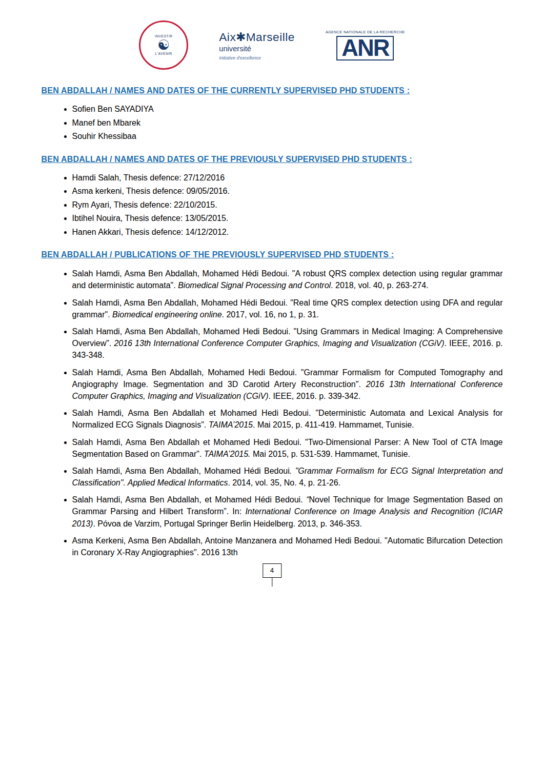INVESTIR
☯
L'AVENIR
Aix✱Marseille
université
Initiative d'excellence
AGENCE NATIONALE DE LA RECHERCHE
ANR
BEN ABDALLAH / NAMES AND DATES OF THE CURRENTLY SUPERVISED PHD STUDENTS :
Sofien Ben SAYADIYA
Manef ben Mbarek
Souhir Khessibaa
BEN ABDALLAH / NAMES AND DATES OF THE PREVIOUSLY SUPERVISED PHD STUDENTS :
Hamdi Salah, Thesis defence: 27/12/2016
Asma kerkeni, Thesis defence: 09/05/2016.
Rym Ayari, Thesis defence: 22/10/2015.
Ibtihel Nouira, Thesis defence: 13/05/2015.
Hanen Akkari, Thesis defence: 14/12/2012.
BEN ABDALLAH / PUBLICATIONS OF THE PREVIOUSLY SUPERVISED PHD STUDENTS :
Salah Hamdi, Asma Ben Abdallah, Mohamed Hédi Bedoui. "A robust QRS complex detection using regular grammar and deterministic automata". Biomedical Signal Processing and Control. 2018, vol. 40, p. 263-274.
Salah Hamdi, Asma Ben Abdallah, Mohamed Hédi Bedoui. "Real time QRS complex detection using DFA and regular grammar". Biomedical engineering online. 2017, vol. 16, no 1, p. 31.
Salah Hamdi, Asma Ben Abdallah, Mohamed Hedi Bedoui. "Using Grammars in Medical Imaging: A Comprehensive Overview". 2016 13th International Conference Computer Graphics, Imaging and Visualization (CGiV). IEEE, 2016. p. 343-348.
Salah Hamdi, Asma Ben Abdallah, Mohamed Hedi Bedoui. "Grammar Formalism for Computed Tomography and Angiography Image. Segmentation and 3D Carotid Artery Reconstruction". 2016 13th International Conference Computer Graphics, Imaging and Visualization (CGiV). IEEE, 2016. p. 339-342.
Salah Hamdi, Asma Ben Abdallah et Mohamed Hedi Bedoui. "Deterministic Automata and Lexical Analysis for Normalized ECG Signals Diagnosis". TAIMA’2015. Mai 2015, p. 411-419. Hammamet, Tunisie.
Salah Hamdi, Asma Ben Abdallah et Mohamed Hedi Bedoui. "Two-Dimensional Parser: A New Tool of CTA Image Segmentation Based on Grammar". TAIMA’2015. Mai 2015, p. 531-539. Hammamet, Tunisie.
Salah Hamdi, Asma Ben Abdallah, Mohamed Hédi Bedoui. "Grammar Formalism for ECG Signal Interpretation and Classification". Applied Medical Informatics. 2014, vol. 35, No. 4, p. 21-26.
Salah Hamdi, Asma Ben Abdallah, et Mohamed Hédi Bedoui. “Novel Technique for Image Segmentation Based on Grammar Parsing and Hilbert Transform”. In: International Conference on Image Analysis and Recognition (ICIAR 2013). Póvoa de Varzim, Portugal Springer Berlin Heidelberg. 2013, p. 346-353.
Asma Kerkeni, Asma Ben Abdallah, Antoine Manzanera and Mohamed Hedi Bedoui. "Automatic Bifurcation Detection in Coronary X-Ray Angiographies". 2016 13th
4